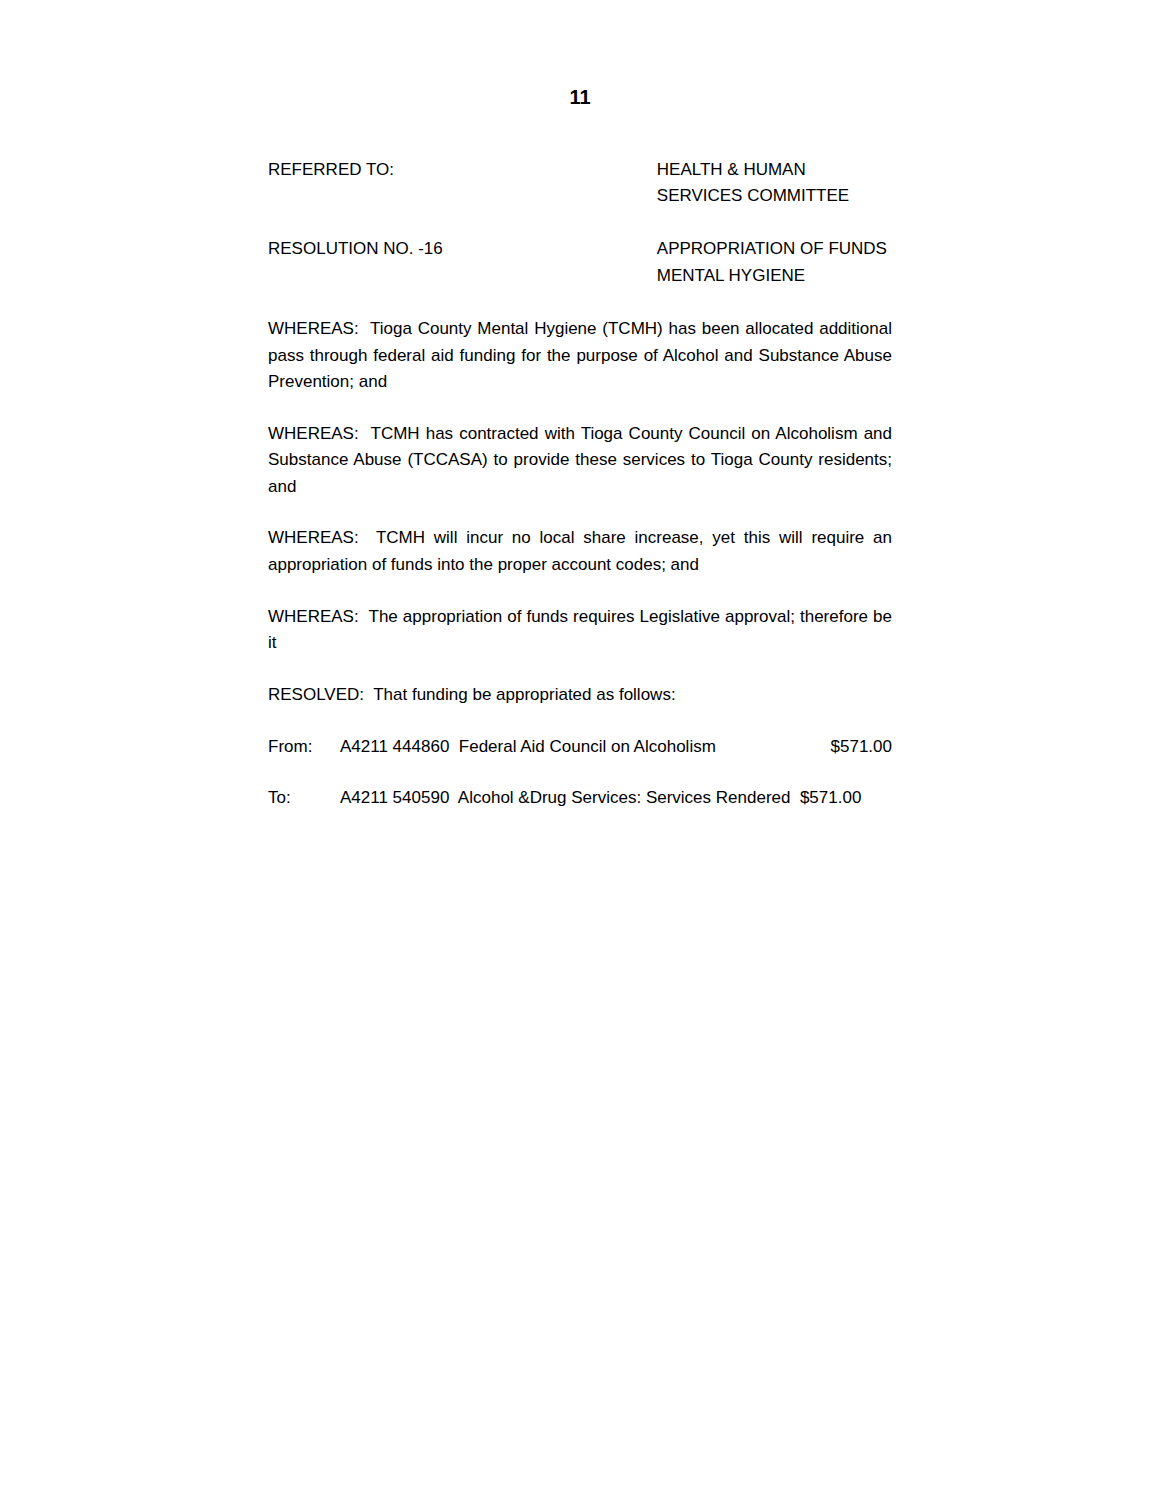11
REFERRED TO:
HEALTH & HUMAN SERVICES COMMITTEE
RESOLUTION NO. -16
APPROPRIATION OF FUNDS MENTAL HYGIENE
WHEREAS: Tioga County Mental Hygiene (TCMH) has been allocated additional pass through federal aid funding for the purpose of Alcohol and Substance Abuse Prevention; and
WHEREAS: TCMH has contracted with Tioga County Council on Alcoholism and Substance Abuse (TCCASA) to provide these services to Tioga County residents; and
WHEREAS: TCMH will incur no local share increase, yet this will require an appropriation of funds into the proper account codes; and
WHEREAS: The appropriation of funds requires Legislative approval; therefore be it
RESOLVED: That funding be appropriated as follows:
From:
A4211 444860 Federal Aid Council on Alcoholism
$571.00
To:
A4211 540590 Alcohol &Drug Services: Services Rendered $571.00